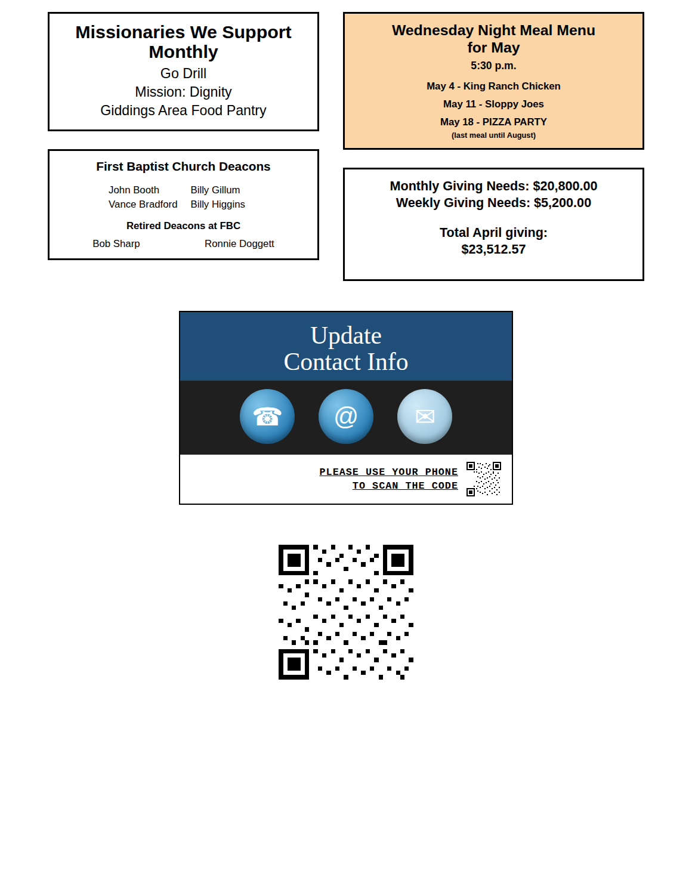Missionaries We Support Monthly
Go Drill
Mission: Dignity
Giddings Area Food Pantry
First Baptist Church Deacons
| John Booth | Billy Gillum |
| Vance Bradford | Billy Higgins |
Retired Deacons at FBC
Bob Sharp Ronnie Doggett
Wednesday Night Meal Menu
for May
5:30 p.m.
May 4 - King Ranch Chicken
May 11 - Sloppy Joes
May 18 - PIZZA PARTY
(last meal until August)
Monthly Giving Needs: $20,800.00
Weekly Giving Needs: $5,200.00
Total April giving:
$23,512.57
Update
Contact Info
☎
@
✉
PLEASE USE YOUR PHONE TO SCAN THE CODE